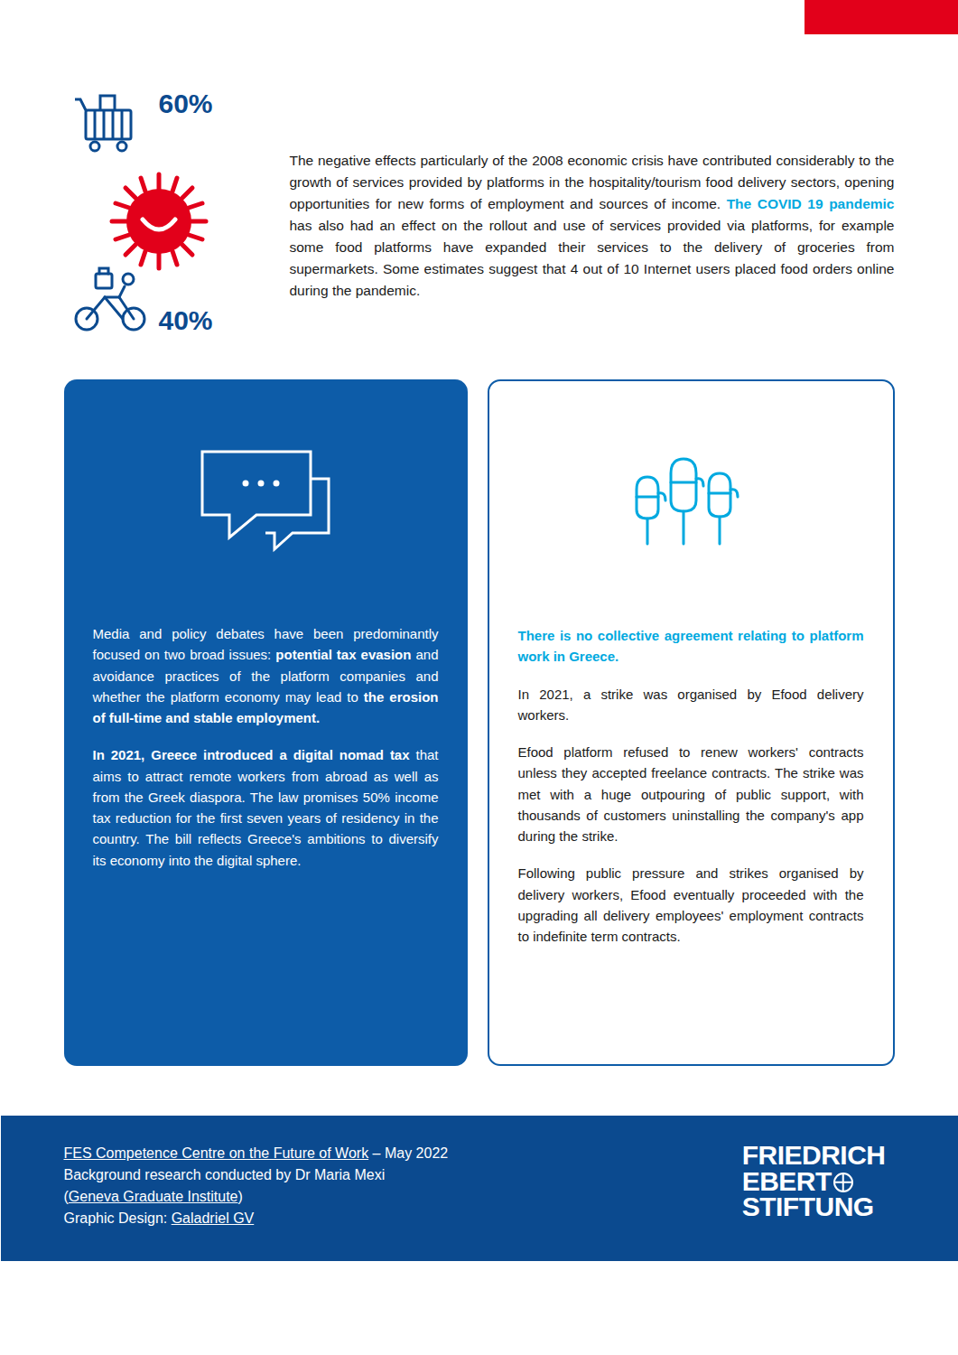60% 40%
The negative effects particularly of the 2008 economic crisis have contributed considerably to the growth of services provided by platforms in the hospitality/tourism food delivery sectors, opening opportunities for new forms of employment and sources of income. The COVID 19 pandemic has also had an effect on the rollout and use of services provided via platforms, for example some food platforms have expanded their services to the delivery of groceries from supermarkets. Some estimates suggest that 4 out of 10 Internet users placed food orders online during the pandemic.
Media and policy debates have been predominantly focused on two broad issues: potential tax evasion and avoidance practices of the platform companies and whether the platform economy may lead to the erosion of full-time and stable employment.
In 2021, Greece introduced a digital nomad tax that aims to attract remote workers from abroad as well as from the Greek diaspora. The law promises 50% income tax reduction for the first seven years of residency in the country. The bill reflects Greece's ambitions to diversify its economy into the digital sphere.
There is no collective agreement relating to platform work in Greece.
In 2021, a strike was organised by Efood delivery workers.
Efood platform refused to renew workers' contracts unless they accepted freelance contracts. The strike was met with a huge outpouring of public support, with thousands of customers uninstalling the company's app during the strike.
Following public pressure and strikes organised by delivery workers, Efood eventually proceeded with the upgrading all delivery employees' employment contracts to indefinite term contracts.
FES Competence Centre on the Future of Work – May 2022
Background research conducted by Dr Maria Mexi
(Geneva Graduate Institute)
Graphic Design: Galadriel GV
FRIEDRICH
EBERT
STIFTUNG